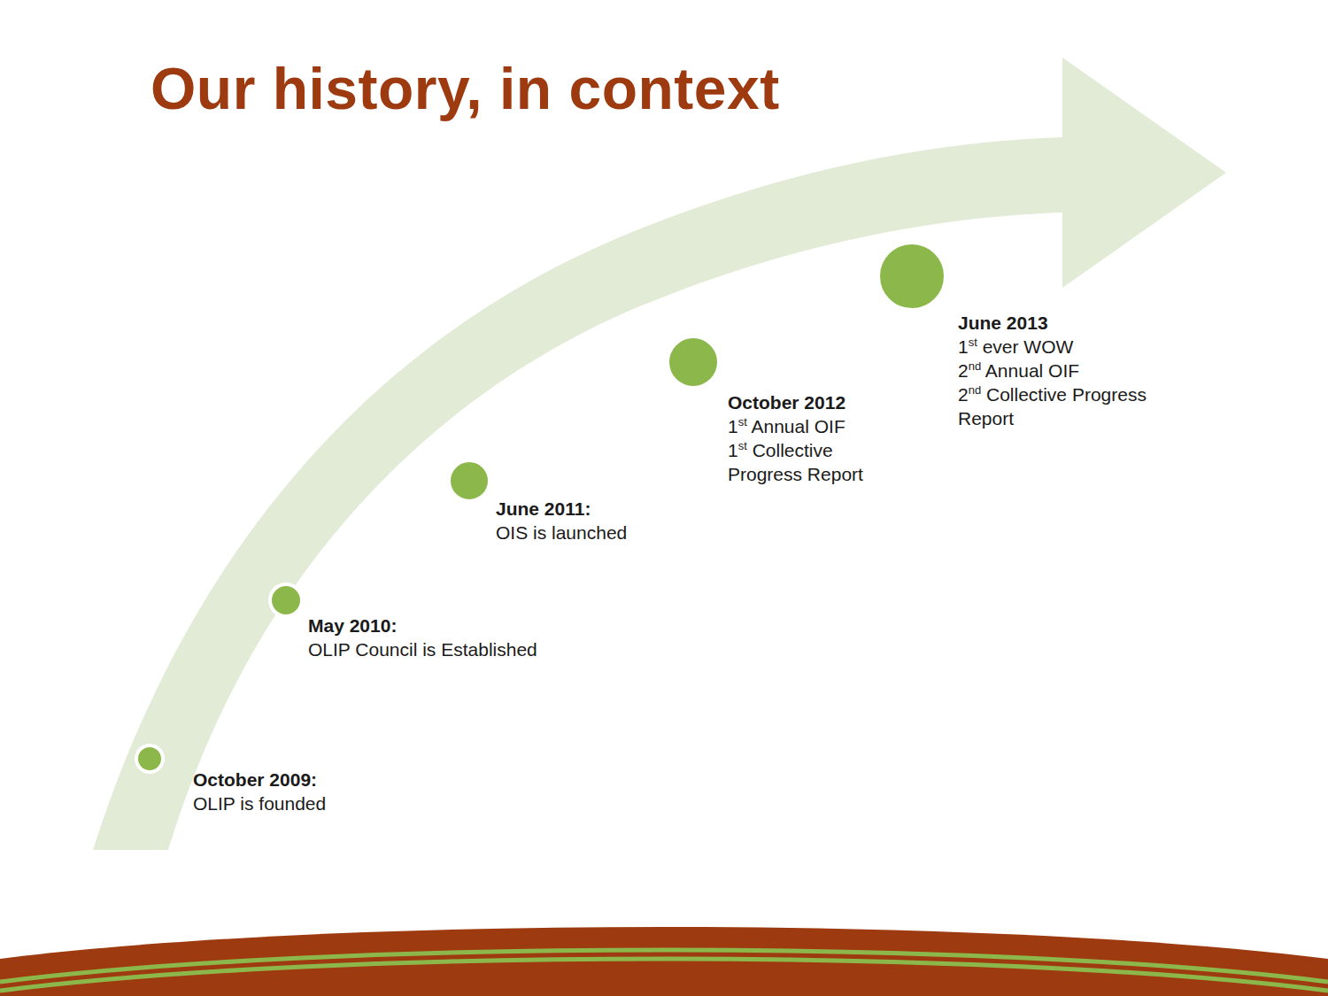Our history, in context
October 2009:
OLIP is founded
May 2010:
OLIP Council is Established
June 2011:
OIS is launched
October 2012
1st Annual OIF
1st Collective
Progress Report
June 2013
1st ever WOW
2nd Annual OIF
2nd Collective Progress
Report